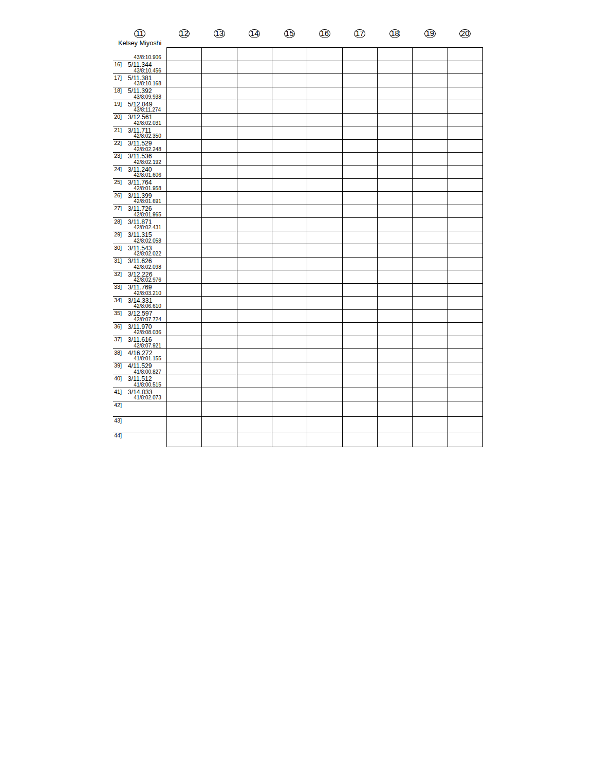| 11 | 12 | 13 | 14 | 15 | 16 | 17 | 18 | 19 | 20 |
| Kelsey Miyoshi | | | | | | | | | |
| 43/8:10.906 | | | | | | | | | |
| 16] 5/11.344 43/8:10.456 | | | | | | | | | |
| 17] 5/11.381 43/8:10.168 | | | | | | | | | |
| 18] 5/11.392 43/8:09.938 | | | | | | | | | |
| 19] 5/12.049 43/8:11.274 | | | | | | | | | |
| 20] 3/12.561 42/8:02.031 | | | | | | | | | |
| 21] 3/11.711 42/8:02.350 | | | | | | | | | |
| 22] 3/11.529 42/8:02.248 | | | | | | | | | |
| 23] 3/11.536 42/8:02.192 | | | | | | | | | |
| 24] 3/11.240 42/8:01.606 | | | | | | | | | |
| 25] 3/11.764 42/8:01.958 | | | | | | | | | |
| 26] 3/11.399 42/8:01.691 | | | | | | | | | |
| 27] 3/11.726 42/8:01.965 | | | | | | | | | |
| 28] 3/11.871 42/8:02.431 | | | | | | | | | |
| 29] 3/11.315 42/8:02.058 | | | | | | | | | |
| 30] 3/11.543 42/8:02.022 | | | | | | | | | |
| 31] 3/11.626 42/8:02.098 | | | | | | | | | |
| 32] 3/12.226 42/8:02.976 | | | | | | | | | |
| 33] 3/11.769 42/8:03.210 | | | | | | | | | |
| 34] 3/14.331 42/8:06.610 | | | | | | | | | |
| 35] 3/12.597 42/8:07.724 | | | | | | | | | |
| 36] 3/11.970 42/8:08.036 | | | | | | | | | |
| 37] 3/11.616 42/8:07.921 | | | | | | | | | |
| 38] 4/16.272 41/8:01.155 | | | | | | | | | |
| 39] 4/11.529 41/8:00.827 | | | | | | | | | |
| 40] 3/11.512 41/8:00.515 | | | | | | | | | |
| 41] 3/14.033 41/8:02.073 | | | | | | | | | |
| 42] | | | | | | | | | |
| 43] | | | | | | | | | |
| 44] | | | | | | | | | |